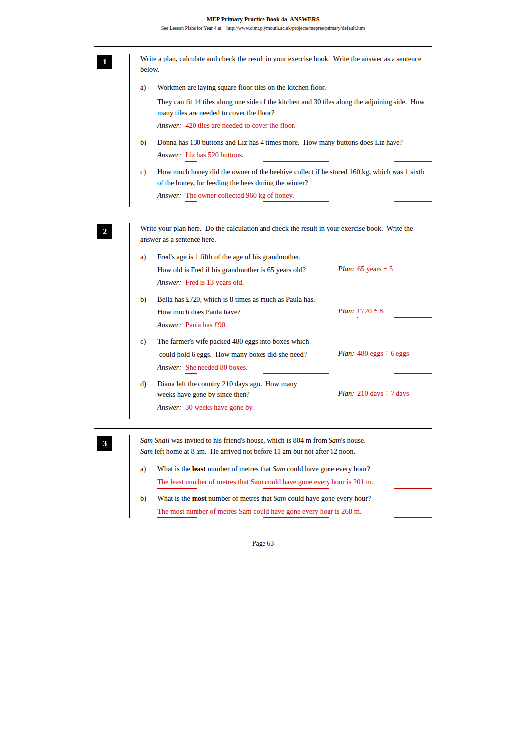MEP Primary Practice Book 4a ANSWERS
See Lesson Plans for Year 4 at http://www.cimt.plymouth.ac.uk/projects/mepres/primary/default.htm
1
Write a plan, calculate and check the result in your exercise book. Write the answer as a sentence below.
a)
Workmen are laying square floor tiles on the kitchen floor.
They can fit 14 tiles along one side of the kitchen and 30 tiles along the adjoining side. How many tiles are needed to cover the floor?
Answer: 420 tiles are needed to cover the floor.
b)
Donna has 130 buttons and Liz has 4 times more. How many buttons does Liz have?
Answer: Liz has 520 buttons.
c)
How much honey did the owner of the beehive collect if he stored 160 kg, which was 1 sixth of the honey, for feeding the bees during the winter?
Answer: The owner collected 960 kg of honey.
2
Write your plan here. Do the calculation and check the result in your exercise book. Write the answer as a sentence here.
a)
Fred's age is 1 fifth of the age of his grandmother.
How old is Fred if his grandmother is 65 years old?
Plan: 65 years ÷ 5
Answer: Fred is 13 years old.
b)
Bella has £720, which is 8 times as much as Paula has.
How much does Paula have?
Plan: £720 ÷ 8
Answer: Paula has £90.
c)
The farmer's wife packed 480 eggs into boxes which
could hold 6 eggs. How many boxes did she need?
Plan: 480 eggs ÷ 6 eggs
Answer: She needed 80 boxes.
d)
Diana left the country 210 days ago. How many
weeks have gone by since then?
Plan: 210 days ÷ 7 days
Answer: 30 weeks have gone by.
3
Sam Snail was invited to his friend's house, which is 804 m from Sam's house.
Sam left home at 8 am. He arrived not before 11 am but not after 12 noon.
a)
What is the least number of metres that Sam could have gone every hour?
The least number of metres that Sam could have gone every hour is 201 m.
b)
What is the most number of metres that Sam could have gone every hour?
The most number of metres Sam could have gone every hour is 268 m.
Page 63